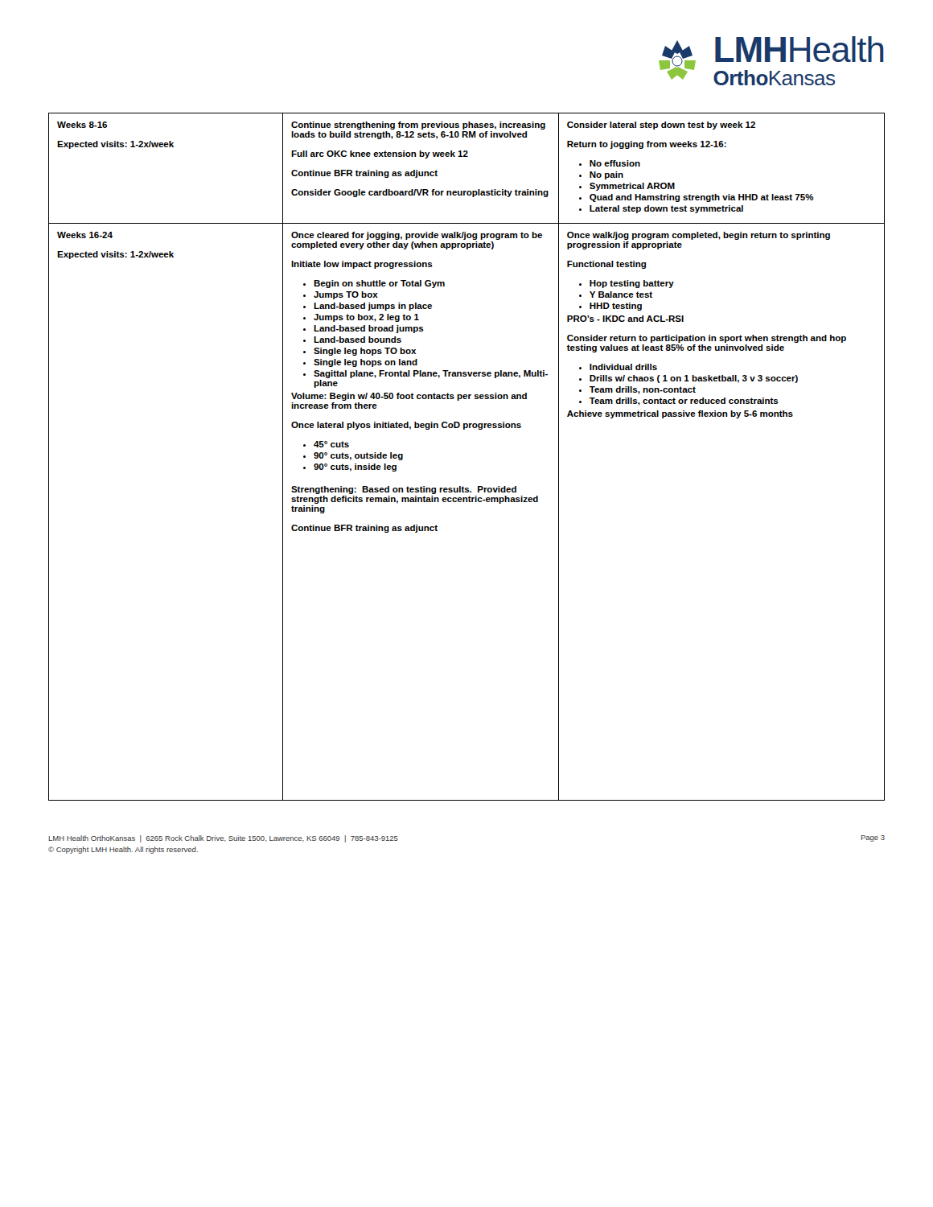LMH Health
Ortho Kansas
| Weeks 8-16 Expected visits: 1-2x/week | Continue strengthening from previous phases, increasing loads to build strength, 8-12 sets, 6-10 RM of involved Full arc OKC knee extension by week 12 Continue BFR training as adjunct Consider Google cardboard/VR for neuroplasticity training | Consider lateral step down test by week 12 Return to jogging from weeks 12-16: No effusion No pain Symmetrical AROM Quad and Hamstring strength via HHD at least 75% Lateral step down test symmetrical |
| Weeks 16-24 Expected visits: 1-2x/week | Once cleared for jogging, provide walk/jog program to be completed every other day (when appropriate) Initiate low impact progressions Begin on shuttle or Total Gym Jumps TO box Land-based jumps in place Jumps to box, 2 leg to 1 Land-based broad jumps Land-based bounds Single leg hops TO box Single leg hops on land Sagittal plane, Frontal Plane, Transverse plane, Multi-plane Volume: Begin w/ 40-50 foot contacts per session and increase from there Once lateral plyos initiated, begin CoD progressions 45° cuts 90° cuts, outside leg 90° cuts, inside leg Strengthening: Based on testing results. Provided strength deficits remain, maintain eccentric-emphasized training Continue BFR training as adjunct | Once walk/jog program completed, begin return to sprinting progression if appropriate Functional testing Hop testing battery Y Balance test HHD testing PRO’s - IKDC and ACL-RSI Consider return to participation in sport when strength and hop testing values at least 85% of the uninvolved side Individual drills Drills w/ chaos ( 1 on 1 basketball, 3 v 3 soccer) Team drills, non-contact Team drills, contact or reduced constraints Achieve symmetrical passive flexion by 5-6 months |
LMH Health OrthoKansas | 6265 Rock Chalk Drive, Suite 1500, Lawrence, KS 66049 | 785-843-9125
© Copyright LMH Health. All rights reserved.
Page 3